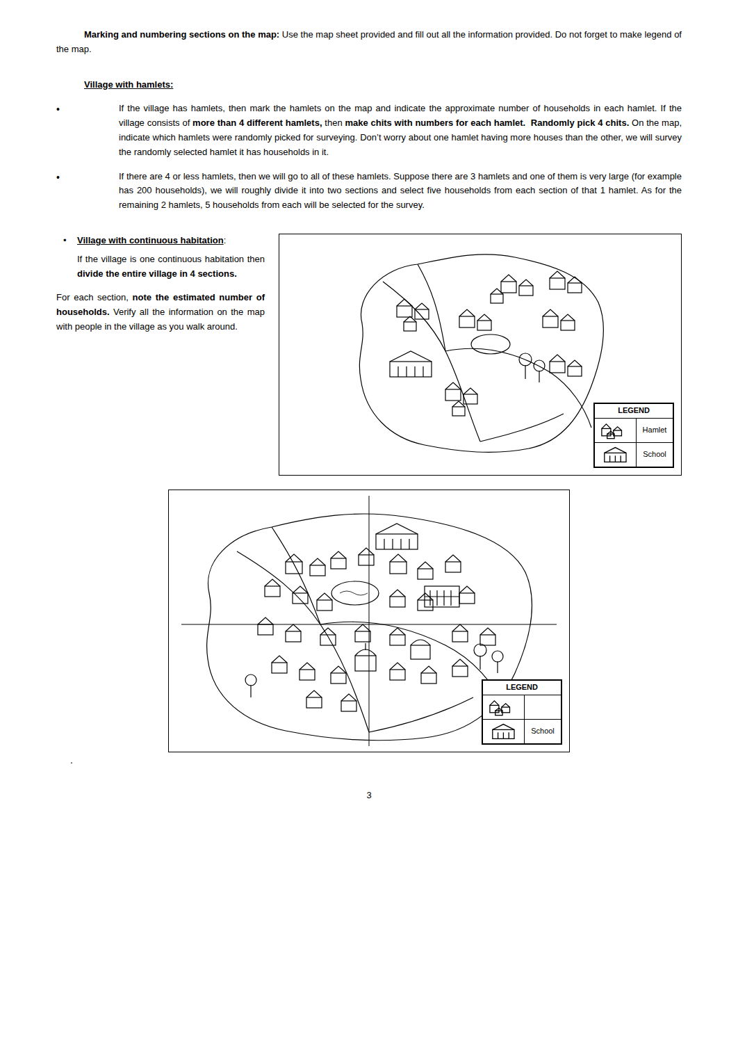Marking and numbering sections on the map: Use the map sheet provided and fill out all the information provided. Do not forget to make legend of the map.
Village with hamlets:
If the village has hamlets, then mark the hamlets on the map and indicate the approximate number of households in each hamlet. If the village consists of more than 4 different hamlets, then make chits with numbers for each hamlet. Randomly pick 4 chits. On the map, indicate which hamlets were randomly picked for surveying. Don’t worry about one hamlet having more houses than the other, we will survey the randomly selected hamlet it has households in it.
If there are 4 or less hamlets, then we will go to all of these hamlets. Suppose there are 3 hamlets and one of them is very large (for example has 200 households), we will roughly divide it into two sections and select five households from each section of that 1 hamlet. As for the remaining 2 hamlets, 5 households from each will be selected for the survey.
Village with continuous habitation:
If the village is one continuous habitation then divide the entire village in 4 sections.
For each section, note the estimated number of households. Verify all the information on the map with people in the village as you walk around.
LEGEND
| | Hamlet |
| | School |
LEGEND
| | School |
.
3